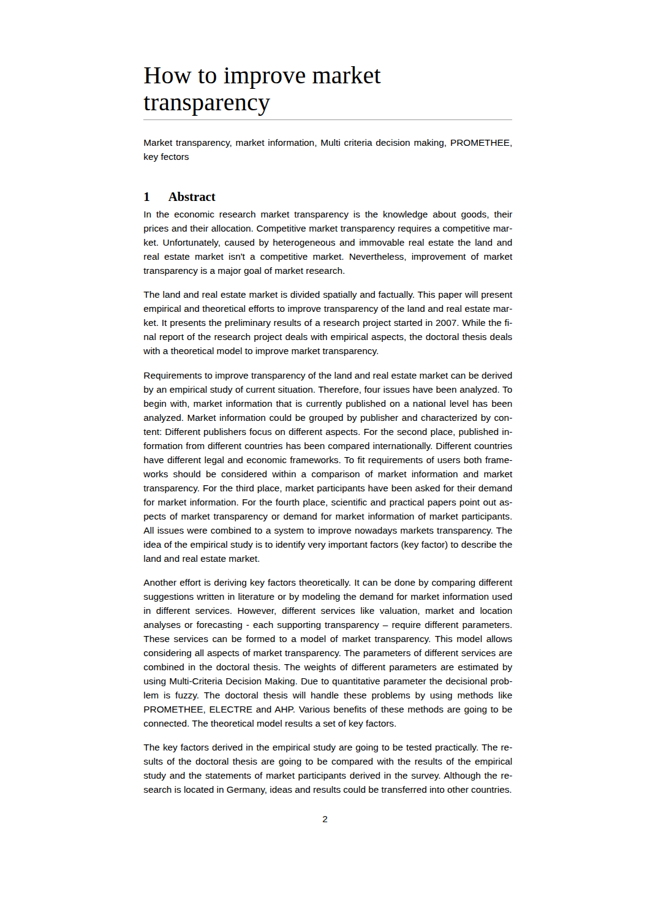How to improve market transparency
Market transparency, market information, Multi criteria decision making, PROMETHEE, key fectors
1 Abstract
In the economic research market transparency is the knowledge about goods, their prices and their allocation. Competitive market transparency requires a competitive market. Unfortunately, caused by heterogeneous and immovable real estate the land and real estate market isn't a competitive market. Nevertheless, improvement of market transparency is a major goal of market research.
The land and real estate market is divided spatially and factually. This paper will present empirical and theoretical efforts to improve transparency of the land and real estate market. It presents the preliminary results of a research project started in 2007. While the final report of the research project deals with empirical aspects, the doctoral thesis deals with a theoretical model to improve market transparency.
Requirements to improve transparency of the land and real estate market can be derived by an empirical study of current situation. Therefore, four issues have been analyzed. To begin with, market information that is currently published on a national level has been analyzed. Market information could be grouped by publisher and characterized by content: Different publishers focus on different aspects. For the second place, published information from different countries has been compared internationally. Different countries have different legal and economic frameworks. To fit requirements of users both frameworks should be considered within a comparison of market information and market transparency. For the third place, market participants have been asked for their demand for market information. For the fourth place, scientific and practical papers point out aspects of market transparency or demand for market information of market participants. All issues were combined to a system to improve nowadays markets transparency. The idea of the empirical study is to identify very important factors (key factor) to describe the land and real estate market.
Another effort is deriving key factors theoretically. It can be done by comparing different suggestions written in literature or by modeling the demand for market information used in different services. However, different services like valuation, market and location analyses or forecasting - each supporting transparency – require different parameters. These services can be formed to a model of market transparency. This model allows considering all aspects of market transparency. The parameters of different services are combined in the doctoral thesis. The weights of different parameters are estimated by using Multi-Criteria Decision Making. Due to quantitative parameter the decisional problem is fuzzy. The doctoral thesis will handle these problems by using methods like PROMETHEE, ELECTRE and AHP. Various benefits of these methods are going to be connected. The theoretical model results a set of key factors.
The key factors derived in the empirical study are going to be tested practically. The results of the doctoral thesis are going to be compared with the results of the empirical study and the statements of market participants derived in the survey. Although the research is located in Germany, ideas and results could be transferred into other countries.
2